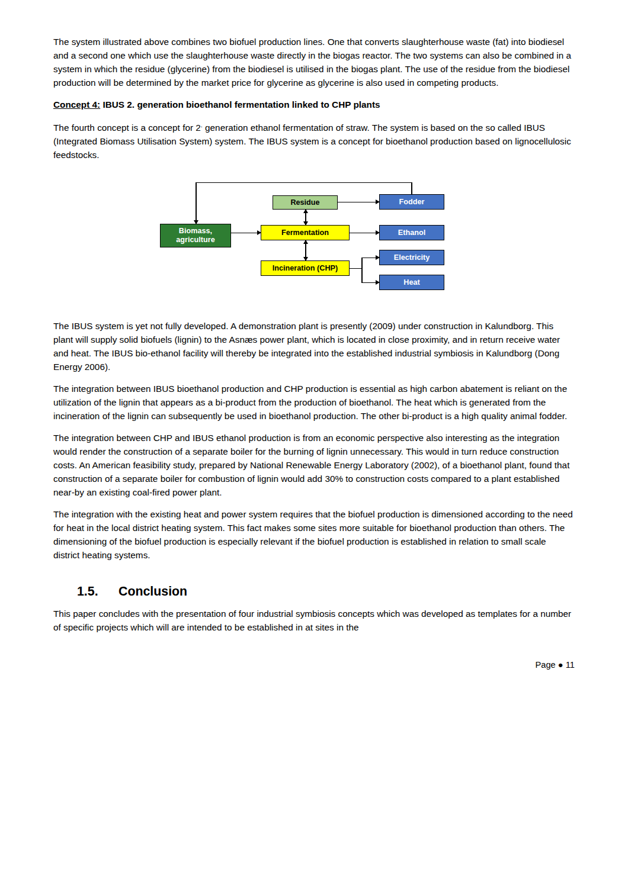The system illustrated above combines two biofuel production lines. One that converts slaughterhouse waste (fat) into biodiesel and a second one which use the slaughterhouse waste directly in the biogas reactor. The two systems can also be combined in a system in which the residue (glycerine) from the biodiesel is utilised in the biogas plant. The use of the residue from the biodiesel production will be determined by the market price for glycerine as glycerine is also used in competing products.
Concept 4: IBUS 2. generation bioethanol fermentation linked to CHP plants
The fourth concept is a concept for 2. generation ethanol fermentation of straw. The system is based on the so called IBUS (Integrated Biomass Utilisation System) system. The IBUS system is a concept for bioethanol production based on lignocellulosic feedstocks.
Biomass,
agriculture
Residue
Fermentation
Incineration (CHP)
Fodder
Ethanol
Electricity
Heat
The IBUS system is yet not fully developed. A demonstration plant is presently (2009) under construction in Kalundborg. This plant will supply solid biofuels (lignin) to the Asnæs power plant, which is located in close proximity, and in return receive water and heat. The IBUS bio-ethanol facility will thereby be integrated into the established industrial symbiosis in Kalundborg (Dong Energy 2006).
The integration between IBUS bioethanol production and CHP production is essential as high carbon abatement is reliant on the utilization of the lignin that appears as a bi-product from the production of bioethanol. The heat which is generated from the incineration of the lignin can subsequently be used in bioethanol production. The other bi-product is a high quality animal fodder.
The integration between CHP and IBUS ethanol production is from an economic perspective also interesting as the integration would render the construction of a separate boiler for the burning of lignin unnecessary. This would in turn reduce construction costs. An American feasibility study, prepared by National Renewable Energy Laboratory (2002), of a bioethanol plant, found that construction of a separate boiler for combustion of lignin would add 30% to construction costs compared to a plant established near-by an existing coal-fired power plant.
The integration with the existing heat and power system requires that the biofuel production is dimensioned according to the need for heat in the local district heating system. This fact makes some sites more suitable for bioethanol production than others. The dimensioning of the biofuel production is especially relevant if the biofuel production is established in relation to small scale district heating systems.
1.5. Conclusion
This paper concludes with the presentation of four industrial symbiosis concepts which was developed as templates for a number of specific projects which will are intended to be established in at sites in the
Page ● 11